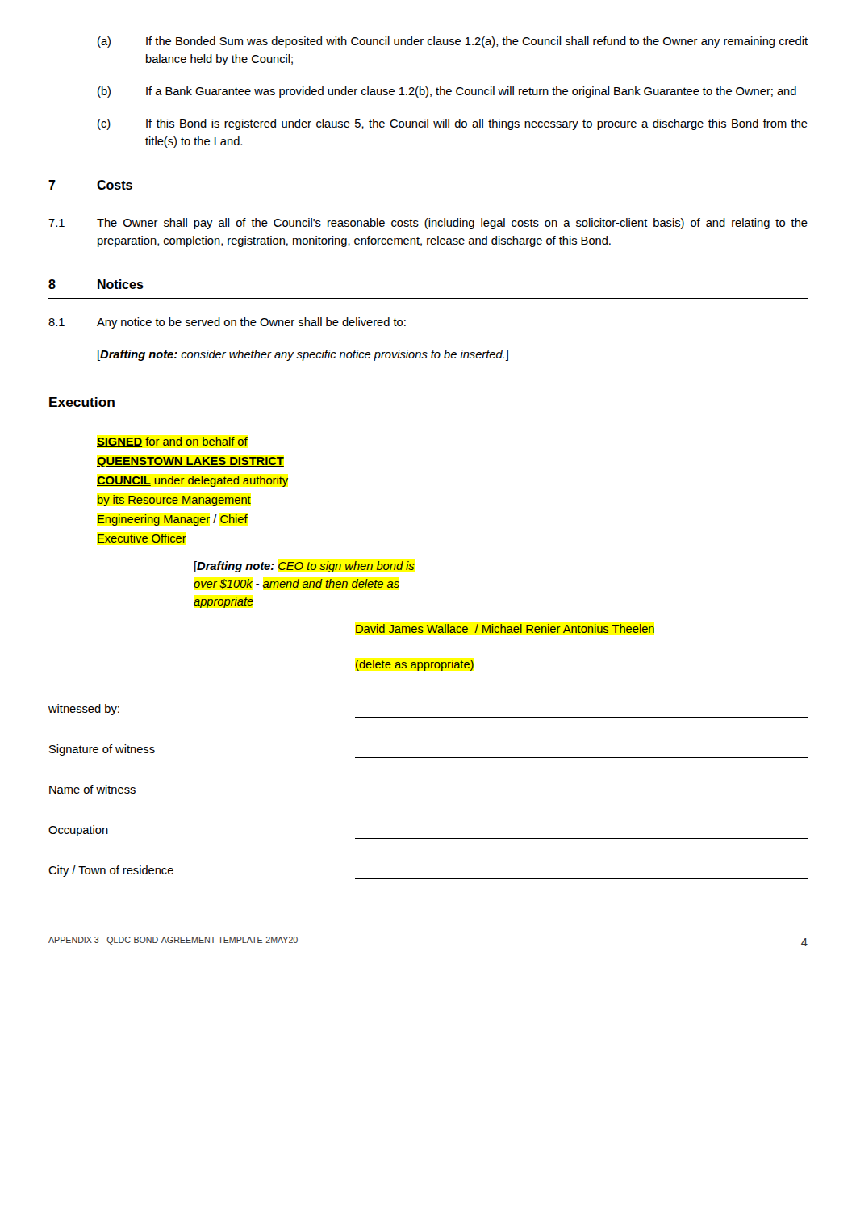(a)
If the Bonded Sum was deposited with Council under clause 1.2(a), the Council shall refund to the Owner any remaining credit balance held by the Council;
(b)
If a Bank Guarantee was provided under clause 1.2(b), the Council will return the original Bank Guarantee to the Owner; and
(c)
If this Bond is registered under clause 5, the Council will do all things necessary to procure a discharge this Bond from the title(s) to the Land.
7
Costs
7.1
The Owner shall pay all of the Council's reasonable costs (including legal costs on a solicitor-client basis) of and relating to the preparation, completion, registration, monitoring, enforcement, release and discharge of this Bond.
8
Notices
8.1
Any notice to be served on the Owner shall be delivered to:
[Drafting note: consider whether any specific notice provisions to be inserted.]
Execution
SIGNED for and on behalf of
QUEENSTOWN LAKES DISTRICT
COUNCIL under delegated authority
by its Resource Management
Engineering Manager / Chief
Executive Officer
[Drafting note: CEO to sign when bond is over $100k - amend and then delete as appropriate
David James Wallace / Michael Renier Antonius Theelen
(delete as appropriate)
witnessed by:
Signature of witness
Name of witness
Occupation
City / Town of residence
APPENDIX 3 - QLDC-BOND-AGREEMENT-TEMPLATE-2MAY20
4